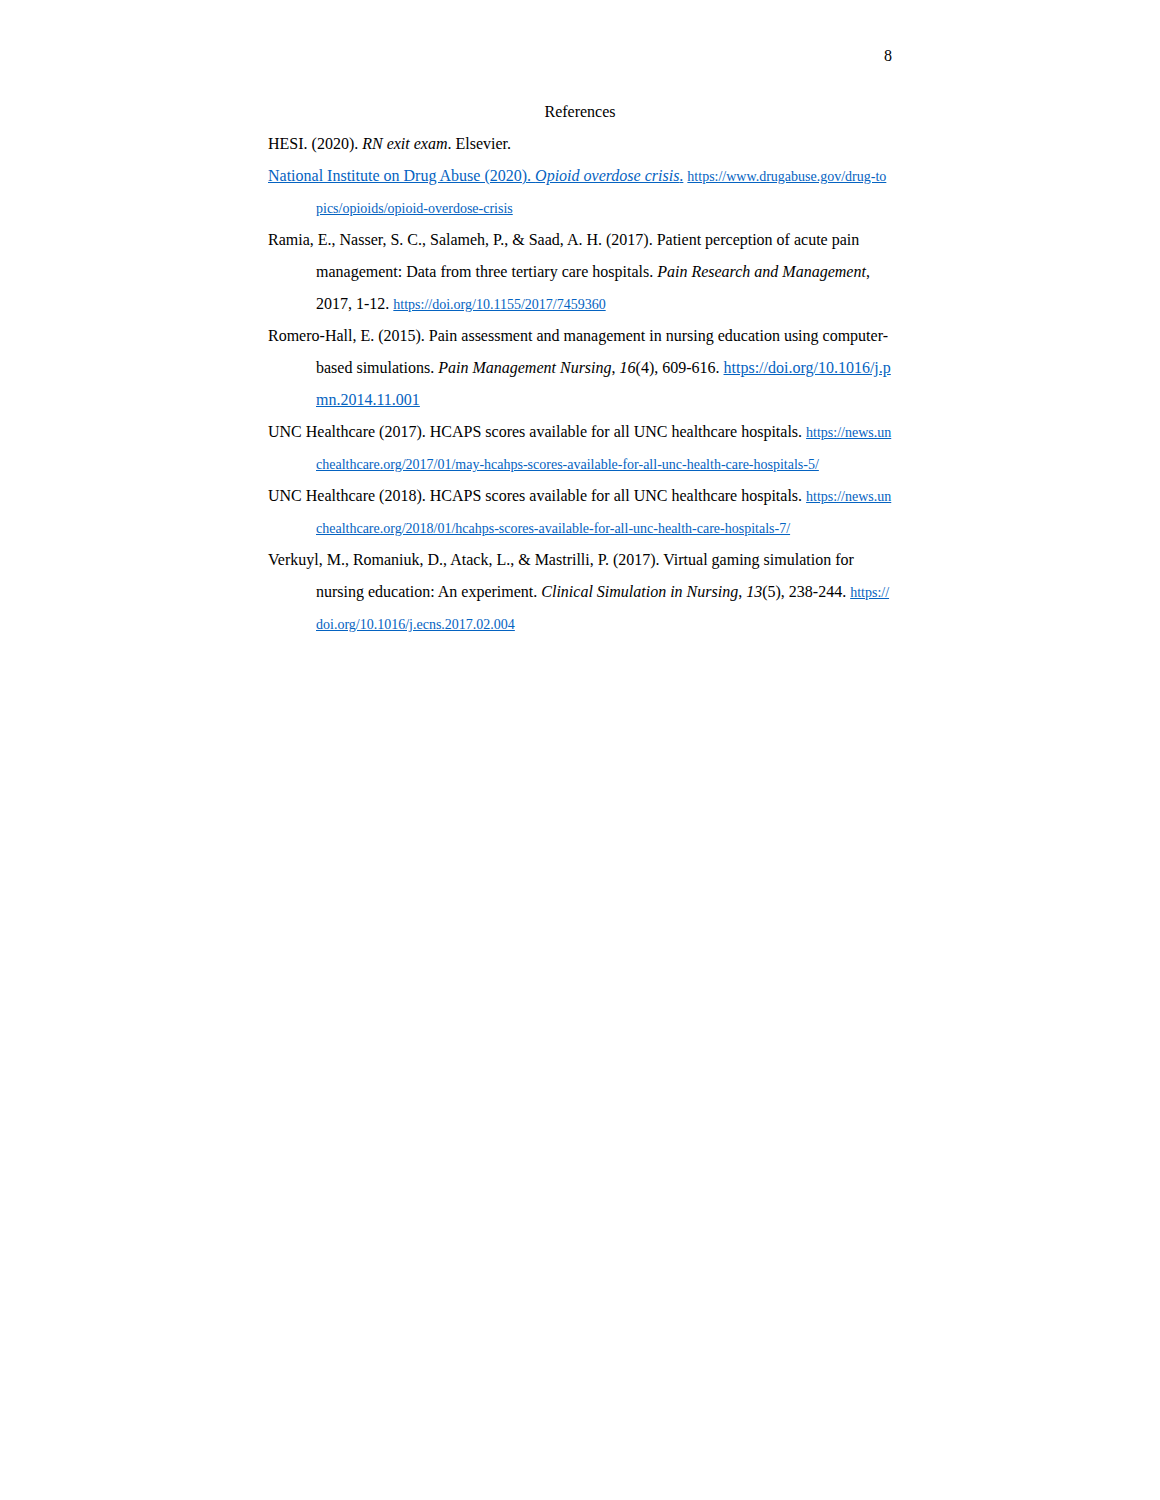8
References
HESI. (2020). RN exit exam. Elsevier.
National Institute on Drug Abuse (2020). Opioid overdose crisis. https://www.drugabuse.gov/drug-topics/opioids/opioid-overdose-crisis
Ramia, E., Nasser, S. C., Salameh, P., & Saad, A. H. (2017). Patient perception of acute pain management: Data from three tertiary care hospitals. Pain Research and Management, 2017, 1-12. https://doi.org/10.1155/2017/7459360
Romero-Hall, E. (2015). Pain assessment and management in nursing education using computer-based simulations. Pain Management Nursing, 16(4), 609-616. https://doi.org/10.1016/j.pmn.2014.11.001
UNC Healthcare (2017). HCAPS scores available for all UNC healthcare hospitals. https://news.unchealthcare.org/2017/01/may-hcahps-scores-available-for-all-unc-health-care-hospitals-5/
UNC Healthcare (2018). HCAPS scores available for all UNC healthcare hospitals. https://news.unchealthcare.org/2018/01/hcahps-scores-available-for-all-unc-health-care-hospitals-7/
Verkuyl, M., Romaniuk, D., Atack, L., & Mastrilli, P. (2017). Virtual gaming simulation for nursing education: An experiment. Clinical Simulation in Nursing, 13(5), 238-244. https://doi.org/10.1016/j.ecns.2017.02.004